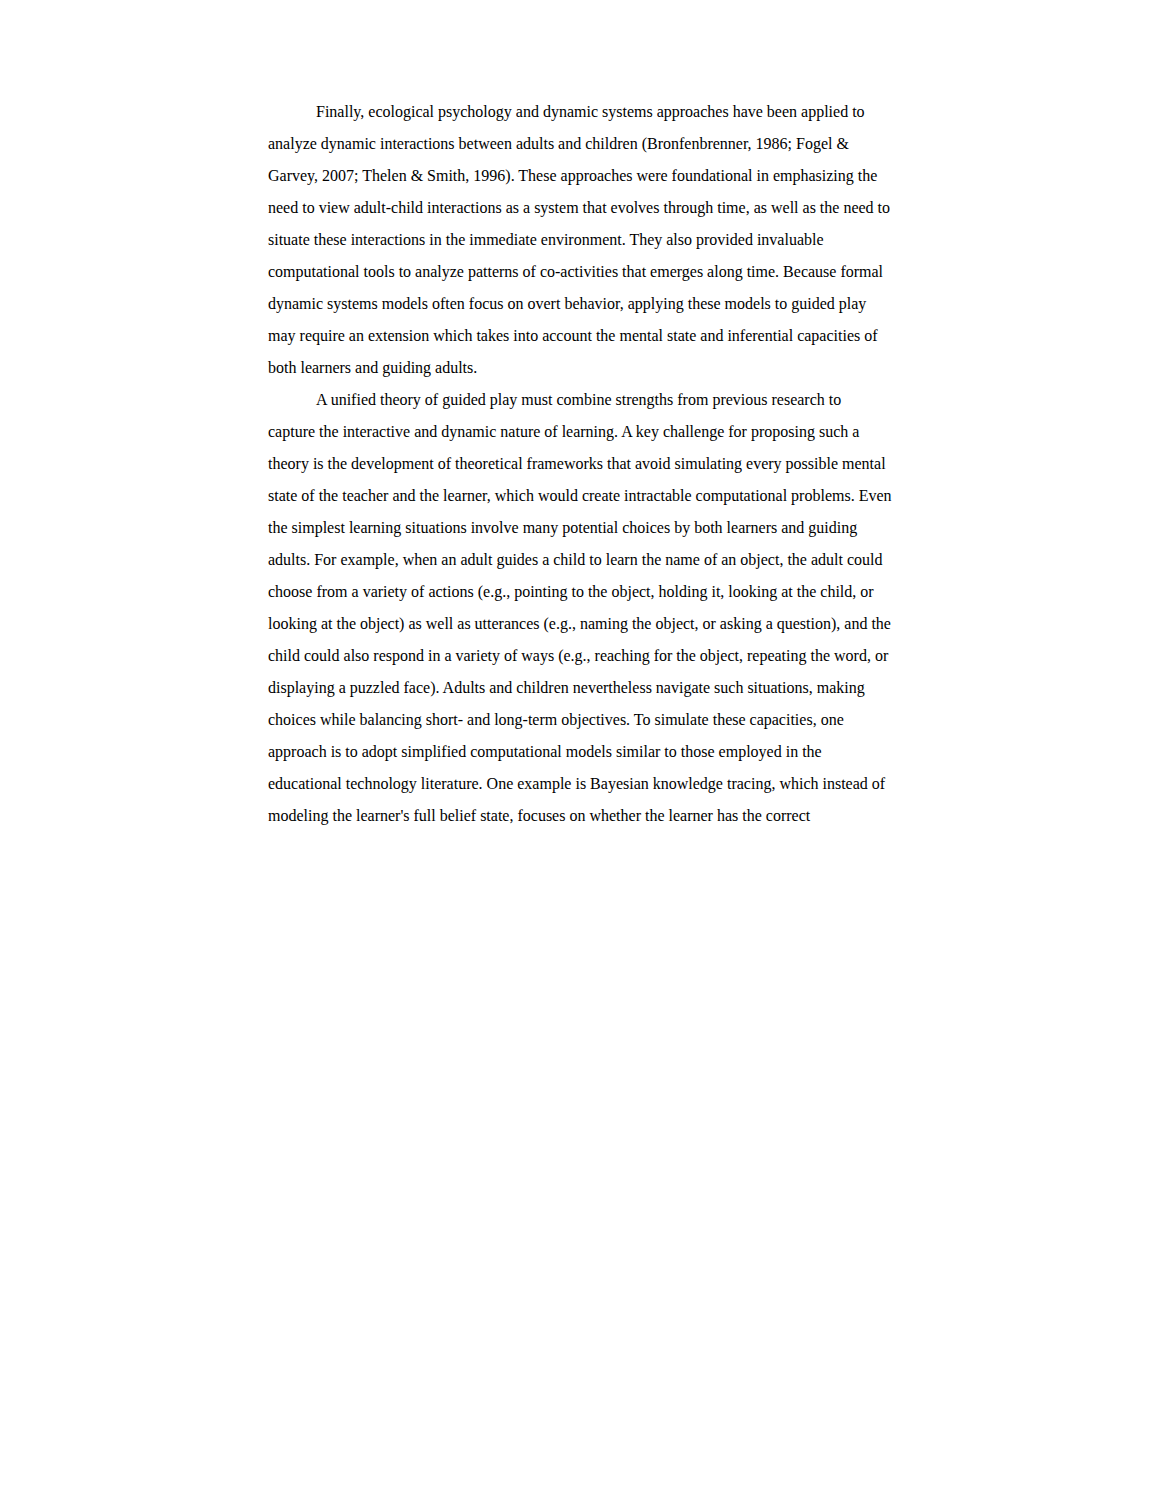Finally, ecological psychology and dynamic systems approaches have been applied to analyze dynamic interactions between adults and children (Bronfenbrenner, 1986; Fogel & Garvey, 2007; Thelen & Smith, 1996). These approaches were foundational in emphasizing the need to view adult-child interactions as a system that evolves through time, as well as the need to situate these interactions in the immediate environment. They also provided invaluable computational tools to analyze patterns of co-activities that emerges along time. Because formal dynamic systems models often focus on overt behavior, applying these models to guided play may require an extension which takes into account the mental state and inferential capacities of both learners and guiding adults.
A unified theory of guided play must combine strengths from previous research to capture the interactive and dynamic nature of learning. A key challenge for proposing such a theory is the development of theoretical frameworks that avoid simulating every possible mental state of the teacher and the learner, which would create intractable computational problems. Even the simplest learning situations involve many potential choices by both learners and guiding adults. For example, when an adult guides a child to learn the name of an object, the adult could choose from a variety of actions (e.g., pointing to the object, holding it, looking at the child, or looking at the object) as well as utterances (e.g., naming the object, or asking a question), and the child could also respond in a variety of ways (e.g., reaching for the object, repeating the word, or displaying a puzzled face). Adults and children nevertheless navigate such situations, making choices while balancing short- and long-term objectives. To simulate these capacities, one approach is to adopt simplified computational models similar to those employed in the educational technology literature. One example is Bayesian knowledge tracing, which instead of modeling the learner's full belief state, focuses on whether the learner has the correct